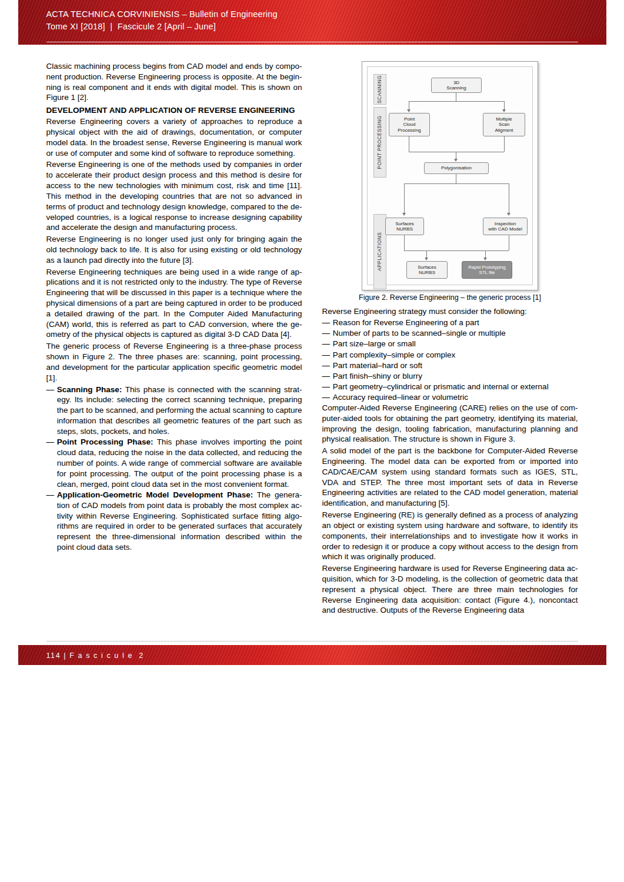ACTA TECHNICA CORVINIENSIS – Bulletin of Engineering
Tome XI [2018] | Fascicule 2 [April – June]
Classic machining process begins from CAD model and ends by component production. Reverse Engineering process is opposite. At the beginning is real component and it ends with digital model. This is shown on Figure 1 [2].
DEVELOPMENT AND APPLICATION OF REVERSE ENGINEERING
Reverse Engineering covers a variety of approaches to reproduce a physical object with the aid of drawings, documentation, or computer model data. In the broadest sense, Reverse Engineering is manual work or use of computer and some kind of software to reproduce something.
Reverse Engineering is one of the methods used by companies in order to accelerate their product design process and this method is desire for access to the new technologies with minimum cost, risk and time [11]. This method in the developing countries that are not so advanced in terms of product and technology design knowledge, compared to the developed countries, is a logical response to increase designing capability and accelerate the design and manufacturing process.
Reverse Engineering is no longer used just only for bringing again the old technology back to life. It is also for using existing or old technology as a launch pad directly into the future [3].
Reverse Engineering techniques are being used in a wide range of applications and it is not restricted only to the industry. The type of Reverse Engineering that will be discussed in this paper is a technique where the physical dimensions of a part are being captured in order to be produced a detailed drawing of the part. In the Computer Aided Manufacturing (CAM) world, this is referred as part to CAD conversion, where the geometry of the physical objects is captured as digital 3-D CAD Data [4].
The generic process of Reverse Engineering is a three-phase process shown in Figure 2. The three phases are: scanning, point processing, and development for the particular application specific geometric model [1].
Scanning Phase: This phase is connected with the scanning strategy. Its include: selecting the correct scanning technique, preparing the part to be scanned, and performing the actual scanning to capture information that describes all geometric features of the part such as steps, slots, pockets, and holes.
Point Processing Phase: This phase involves importing the point cloud data, reducing the noise in the data collected, and reducing the number of points. A wide range of commercial software are available for point processing. The output of the point processing phase is a clean, merged, point cloud data set in the most convenient format.
Application-Geometric Model Development Phase: The generation of CAD models from point data is probably the most complex activity within Reverse Engineering. Sophisticated surface fitting algorithms are required in order to be generated surfaces that accurately represent the three-dimensional information described within the point cloud data sets.
SCANNING
POINT PROCESSING
APPLICATIONS
3D
Scanning
Point
Cloud
Processing
Multiple
Scan
Aligment
Polygonisation
Surfaces
NURBS
Inspection
with CAD Model
Surfaces
NURBS
Rapid Prototyping
STL file
Figure 2. Reverse Engineering – the generic process [1]
Reverse Engineering strategy must consider the following:
Reason for Reverse Engineering of a part
Number of parts to be scanned–single or multiple
Part size–large or small
Part complexity–simple or complex
Part material–hard or soft
Part finish–shiny or blurry
Part geometry–cylindrical or prismatic and internal or external
Accuracy required–linear or volumetric
Computer-Aided Reverse Engineering (CARE) relies on the use of computer-aided tools for obtaining the part geometry, identifying its material, improving the design, tooling fabrication, manufacturing planning and physical realisation. The structure is shown in Figure 3.
A solid model of the part is the backbone for Computer-Aided Reverse Engineering. The model data can be exported from or imported into CAD/CAE/CAM system using standard formats such as IGES, STL, VDA and STEP. The three most important sets of data in Reverse Engineering activities are related to the CAD model generation, material identification, and manufacturing [5].
Reverse Engineering (RE) is generally defined as a process of analyzing an object or existing system using hardware and software, to identify its components, their interrelationships and to investigate how it works in order to redesign it or produce a copy without access to the design from which it was originally produced.
Reverse Engineering hardware is used for Reverse Engineering data acquisition, which for 3-D modeling, is the collection of geometric data that represent a physical object. There are three main technologies for Reverse Engineering data acquisition: contact (Figure 4.), noncontact and destructive. Outputs of the Reverse Engineering data
114 | F a s c i c u l e 2